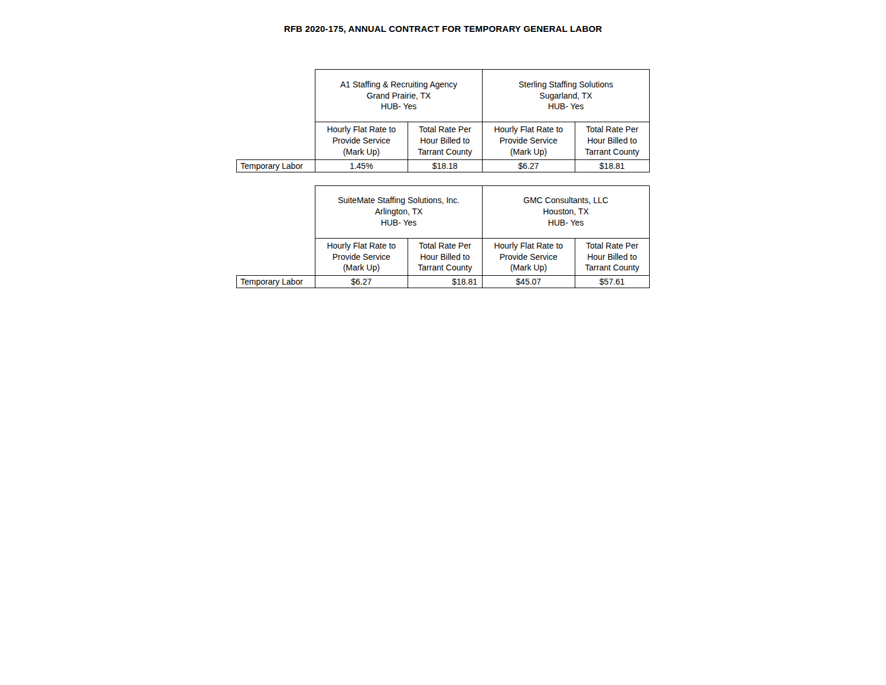RFB 2020-175, ANNUAL CONTRACT FOR TEMPORARY GENERAL LABOR
| | A1 Staffing & Recruiting Agency Grand Prairie, TX HUB- Yes | Sterling Staffing Solutions Sugarland, TX HUB- Yes |
| | Hourly Flat Rate to Provide Service (Mark Up) | Total Rate Per Hour Billed to Tarrant County | Hourly Flat Rate to Provide Service (Mark Up) | Total Rate Per Hour Billed to Tarrant County |
| Temporary Labor | 1.45% | $18.18 | $6.27 | $18.81 |
| | SuiteMate Staffing Solutions, Inc. Arlington, TX HUB- Yes | GMC Consultants, LLC Houston, TX HUB- Yes |
| | Hourly Flat Rate to Provide Service (Mark Up) | Total Rate Per Hour Billed to Tarrant County | Hourly Flat Rate to Provide Service (Mark Up) | Total Rate Per Hour Billed to Tarrant County |
| Temporary Labor | $6.27 | $18.81 | $45.07 | $57.61 |